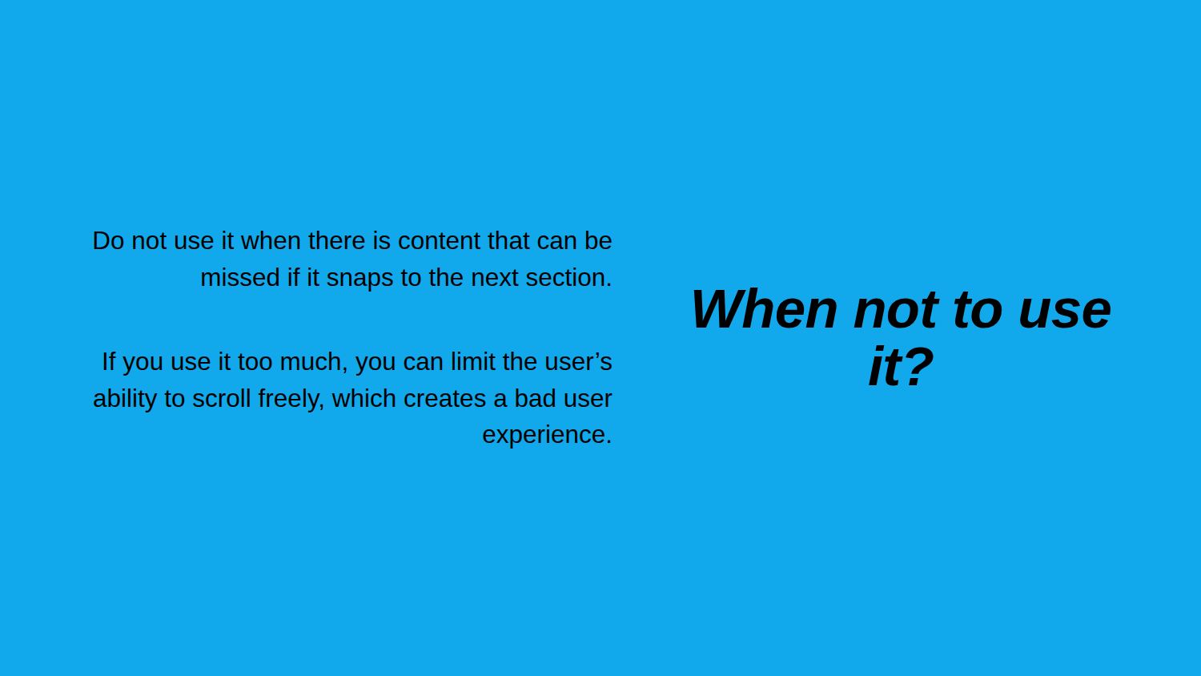Do not use it when there is content that can be missed if it snaps to the next section.
If you use it too much, you can limit the user’s ability to scroll freely, which creates a bad user experience.
When not to use it?